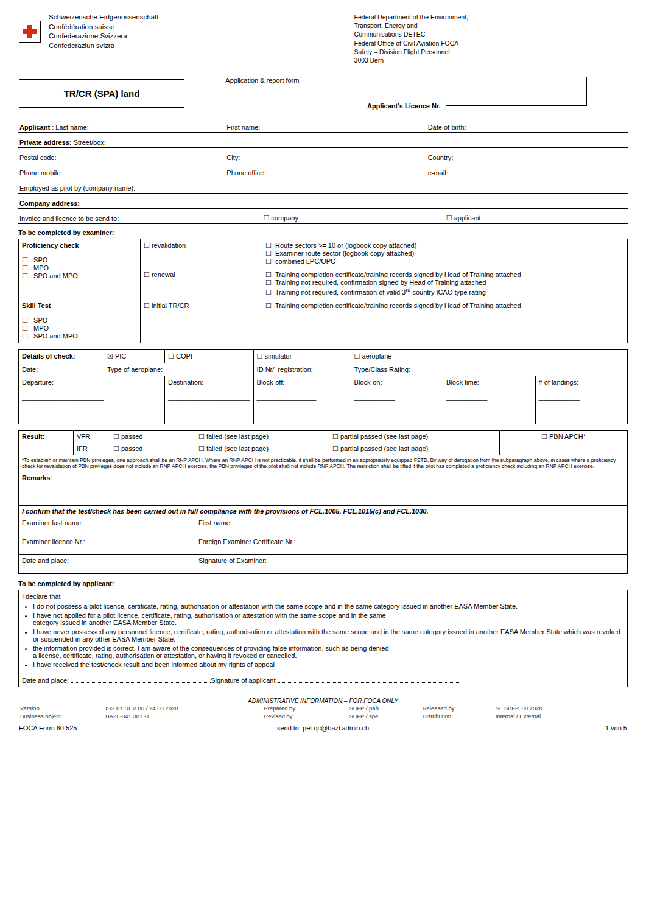| Schweizerische Eidgenossenschaft Confédération suisse Confederazione Svizzera Confederaziun svizra | Federal Department of the Environment, Transport, Energy and Communications DETEC Federal Office of Civil Aviation FOCA Safety – Division Flight Personnel 3003 Bern |
| TR/CR (SPA) land | Application & report form Applicant's Licence Nr. | |
| Applicant : Last name: | First name: | Date of birth: |
| Private address: Street/box: |
| Postal code: | City: | Country: |
| Phone mobile: | Phone office: | e-mail: |
| Employed as pilot by (company name): |
| Company address: |
| Invoice and licence to be send to: | ☐ company | ☐ applicant |
To be completed by examiner:
| Proficiency check ☐ SPO ☐ MPO ☐ SPO and MPO | ☐ revalidation | ☐ Route sectors >= 10 or (logbook copy attached) ☐ Examiner route sector (logbook copy attached) ☐ combined LPC/OPC |
| ☐ renewal | ☐ Training completion certificate/training records signed by Head of Training attached ☐ Training not required, confirmation signed by Head of Training attached ☐ Training not required, confirmation of valid 3 rd country ICAO type rating |
| Skill Test ☐ SPO ☐ MPO ☐ SPO and MPO | ☐ initial TR/CR | ☐ Training completion certificate/training records signed by Head of Training attached |
| Details of check: | ☒ PIC | ☐ COPI | ☐ simulator | ☐ aeroplane |
| Date: | Type of aeroplane: | ID Nr/ registration: | Type/Class Rating: |
| Departure: ______________________ ______________________ | Destination: ______________________ ______________________ | Block-off: ________________ ________________ | Block-on: ___________ ___________ | Block time: ___________ ___________ | # of landings: ___________ ___________ |
| Result: | VFR | ☐ passed | ☐ failed (see last page) | ☐ partial passed (see last page) | ☐ PBN APCH* |
| IFR | ☐ passed | ☐ failed (see last page) | ☐ partial passed (see last page) |
| *To establish or maintain PBN privileges, one approach shall be an RNP APCH. Where an RNP APCH is not practicable, it shall be performed in an appropriately equipped FSTD. By way of derogation from the subparagraph above, in cases where a proficiency check for revalidation of PBN privileges does not include an RNP APCH exercise, the PBN privileges of the pilot shall not include RNP APCH. The restriction shall be lifted if the pilot has completed a proficiency check including an RNP APCH exercise. |
| Remarks : |
| I confirm that the test/check has been carried out in full compliance with the provisions of FCL.1005, FCL.1015(c) and FCL.1030. |
| Examiner last name: | First name: |
| Examiner licence Nr.: | Foreign Examiner Certificate Nr.: |
| Date and place: | Signature of Examiner: |
To be completed by applicant:
| I declare that I do not possess a pilot licence, certificate, rating, authorisation or attestation with the same scope and in the same category issued in another EASA Member State. I have not applied for a pilot licence, certificate, rating, authorisation or attestation with the same scope and in the same category issued in another EASA Member State. I have never possessed any personnel licence, certificate, rating, authorisation or attestation with the same scope and in the same category issued in another EASA Member State which was revoked or suspended in any other EASA Member State. the information provided is correct. I am aware of the consequences of providing false information, such as being denied a license, certificate, rating, authorisation or attestation, or having it revoked or cancelled. I have received the test/check result and been informed about my rights of appeal Date and place: Signature of applicant |
ADMINISTRATIVE INFORMATION – FOR FOCA ONLY
| Version | ISS 01 REV 00 / 24.08.2020 | Prepared by | SBFP / pah | Released by | SL SBFP, 08.2020 |
| Business object | BAZL-341.301.-1 | Revised by | SBFP / spe | Distribution | Internal / External |
| FOCA Form 60.525 | send to: pel-qc@bazl.admin.ch | 1 von 5 |